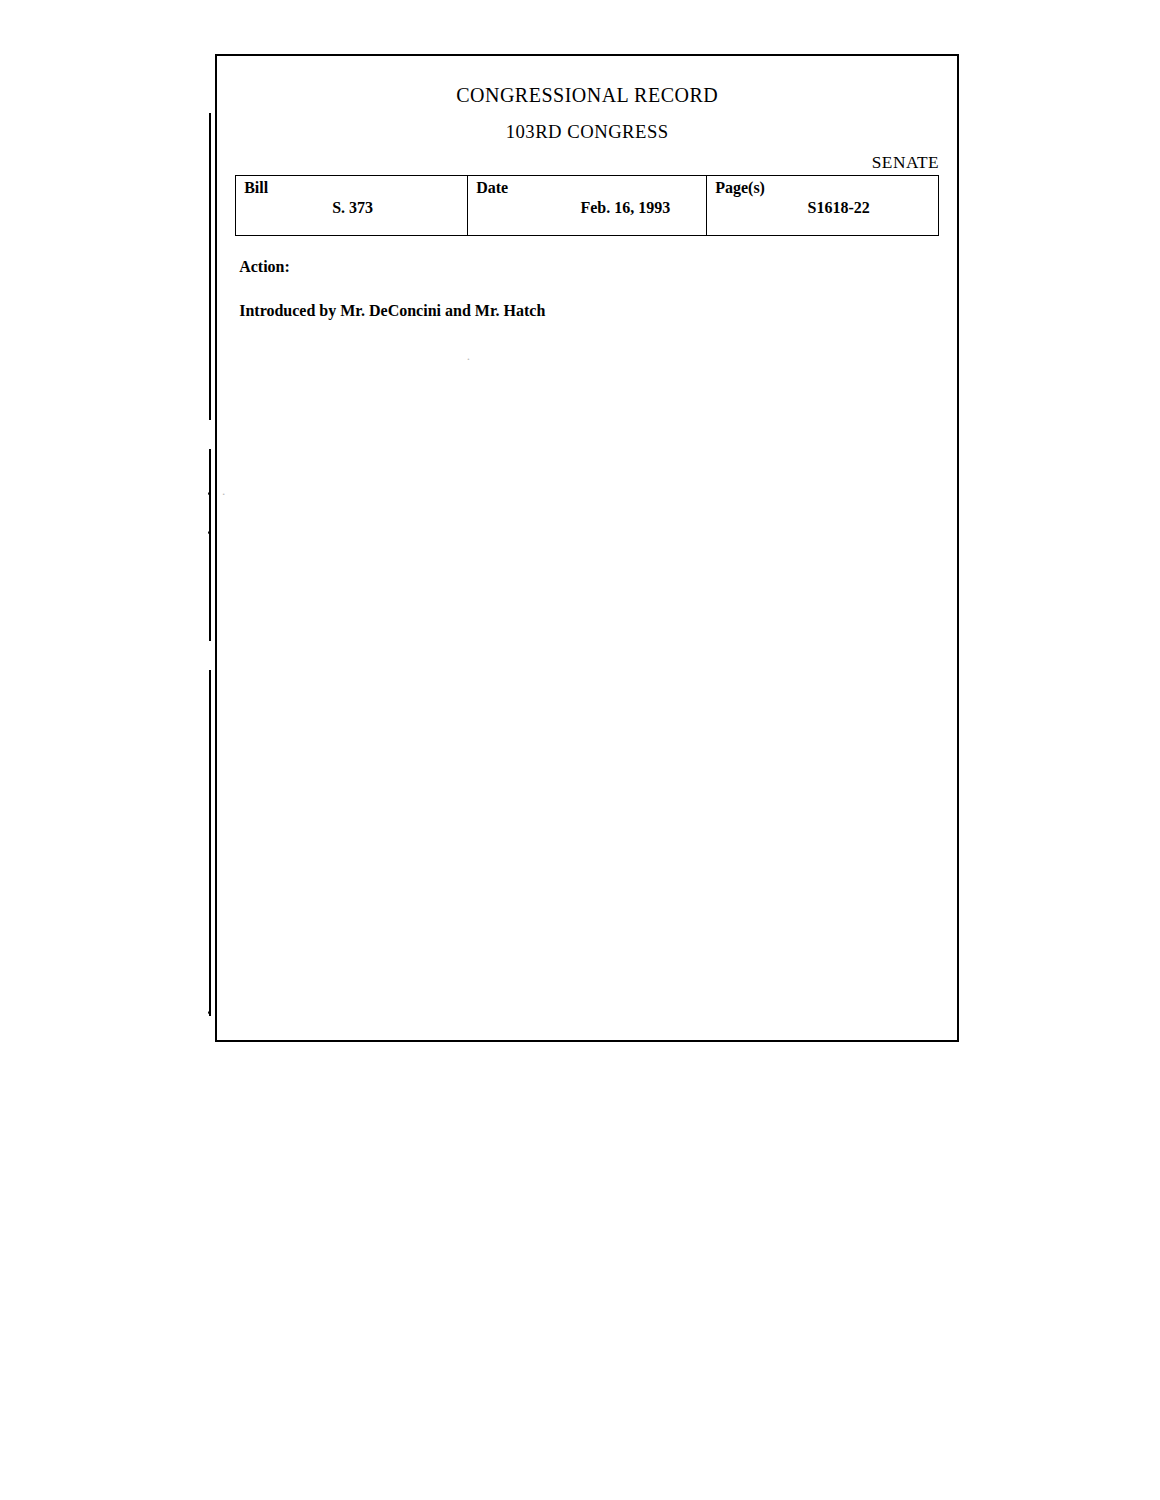CONGRESSIONAL RECORD
103RD CONGRESS
SENATE
| Bill S. 373 | Date Feb. 16, 1993 | Page(s) S1618-22 |
Action:
Introduced by Mr. DeConcini and Mr. Hatch
.
.